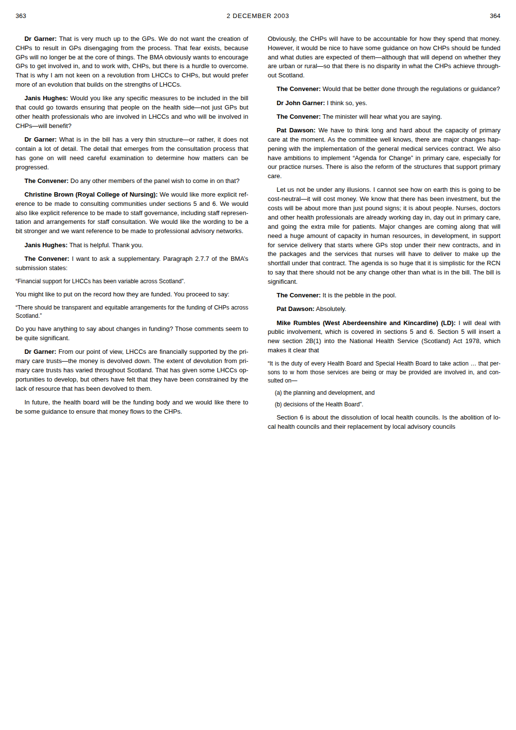363 2 DECEMBER 2003 364
Dr Garner: That is very much up to the GPs. We do not want the creation of CHPs to result in GPs disengaging from the process. That fear exists, because GPs will no longer be at the core of things. The BMA obviously wants to encourage GPs to get involved in, and to work with, CHPs, but there is a hurdle to overcome. That is why I am not keen on a revolution from LHCCs to CHPs, but would prefer more of an evolution that builds on the strengths of LHCCs.
Janis Hughes: Would you like any specific measures to be included in the bill that could go towards ensuring that people on the health side—not just GPs but other health professionals who are involved in LHCCs and who will be involved in CHPs—will benefit?
Dr Garner: What is in the bill has a very thin structure—or rather, it does not contain a lot of detail. The detail that emerges from the consultation process that has gone on will need careful examination to determine how matters can be progressed.
The Convener: Do any other members of the panel wish to come in on that?
Christine Brown (Royal College of Nursing): We would like more explicit reference to be made to consulting communities under sections 5 and 6. We would also like explicit reference to be made to staff governance, including staff representation and arrangements for staff consultation. We would like the wording to be a bit stronger and we want reference to be made to professional advisory networks.
Janis Hughes: That is helpful. Thank you.
The Convener: I want to ask a supplementary. Paragraph 2.7.7 of the BMA’s submission states:
“Financial support for LHCCs has been variable across Scotland”.
You might like to put on the record how they are funded. You proceed to say:
“There should be transparent and equitable arrangements for the funding of CHPs across Scotland.”
Do you have anything to say about changes in funding? Those comments seem to be quite significant.
Dr Garner: From our point of view, LHCCs are financially supported by the primary care trusts—the money is devolved down. The extent of devolution from primary care trusts has varied throughout Scotland. That has given some LHCCs opportunities to develop, but others have felt that they have been constrained by the lack of resource that has been devolved to them.
In future, the health board will be the funding body and we would like there to be some guidance to ensure that money flows to the CHPs.
Obviously, the CHPs will have to be accountable for how they spend that money. However, it would be nice to have some guidance on how CHPs should be funded and what duties are expected of them—although that will depend on whether they are urban or rural—so that there is no disparity in what the CHPs achieve throughout Scotland.
The Convener: Would that be better done through the regulations or guidance?
Dr John Garner: I think so, yes.
The Convener: The minister will hear what you are saying.
Pat Dawson: We have to think long and hard about the capacity of primary care at the moment. As the committee well knows, there are major changes happening with the implementation of the general medical services contract. We also have ambitions to implement “Agenda for Change” in primary care, especially for our practice nurses. There is also the reform of the structures that support primary care.
Let us not be under any illusions. I cannot see how on earth this is going to be cost-neutral—it will cost money. We know that there has been investment, but the costs will be about more than just pound signs; it is about people. Nurses, doctors and other health professionals are already working day in, day out in primary care, and going the extra mile for patients. Major changes are coming along that will need a huge amount of capacity in human resources, in development, in support for service delivery that starts where GPs stop under their new contracts, and in the packages and the services that nurses will have to deliver to make up the shortfall under that contract. The agenda is so huge that it is simplistic for the RCN to say that there should not be any change other than what is in the bill. The bill is significant.
The Convener: It is the pebble in the pool.
Pat Dawson: Absolutely.
Mike Rumbles (West Aberdeenshire and Kincardine) (LD): I will deal with public involvement, which is covered in sections 5 and 6. Section 5 will insert a new section 2B(1) into the National Health Service (Scotland) Act 1978, which makes it clear that
“It is the duty of every Health Board and Special Health Board to take action … that persons to w hom those services are being or may be provided are involved in, and consulted on—
(a) the planning and development, and
(b) decisions of the Health Board”.
Section 6 is about the dissolution of local health councils. Is the abolition of local health councils and their replacement by local advisory councils